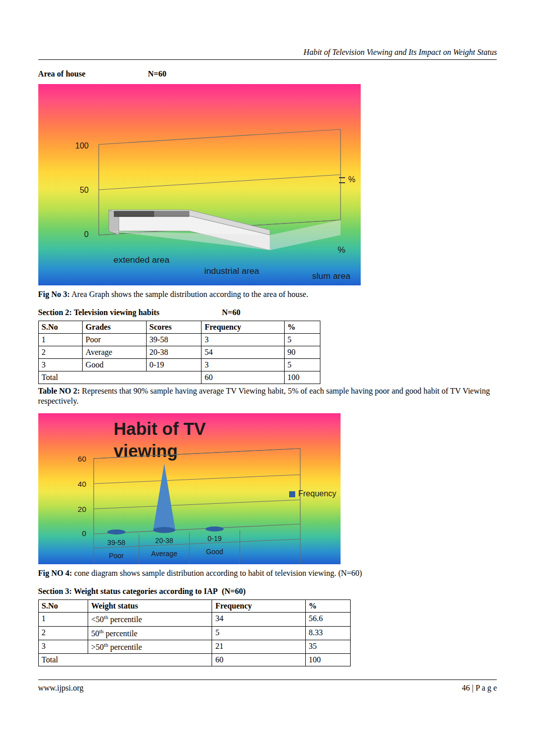Habit of Television Viewing and Its Impact on Weight Status
Area of house N=60
100 50 0
extended area
industrial area
slum area
%
%
Fig No 3: Area Graph shows the sample distribution according to the area of house.
Section 2: Television viewing habits N=60
| S.No | Grades | Scores | Frequency | % |
| --- | --- | --- | --- | --- |
| 1 | Poor | 39-58 | 3 | 5 |
| 2 | Average | 20-38 | 54 | 90 |
| 3 | Good | 0-19 | 3 | 5 |
| Total | 60 | 100 |
Table NO 2: Represents that 90% sample having average TV Viewing habit, 5% of each sample having poor and good habit of TV Viewing respectively.
Habit of TV viewing
60 40 20 0 39-58 20-38 0-19 Poor Average Good
Frequency
Fig NO 4: cone diagram shows sample distribution according to habit of television viewing. (N=60)
Section 3: Weight status categories according to IAP (N=60)
| S.No | Weight status | Frequency | % |
| --- | --- | --- | --- |
| 1 | <50 th percentile | 34 | 56.6 |
| 2 | 50 th percentile | 5 | 8.33 |
| 3 | >50 th percentile | 21 | 35 |
| Total | 60 | 100 |
www.ijpsi.org 46 | P a g e